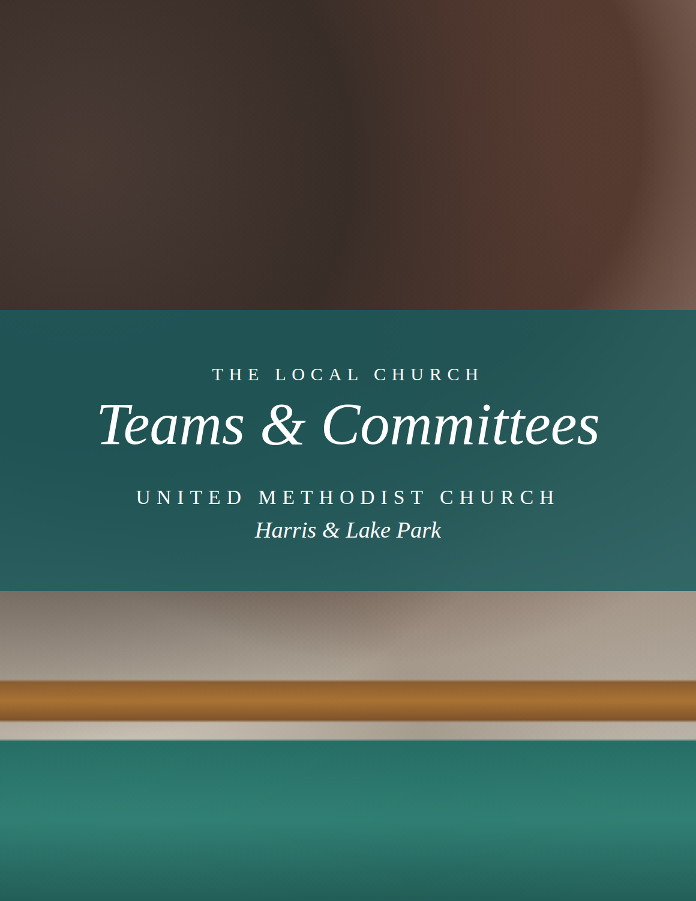The Local Church
Teams & Committees
United Methodist Church
Harris & Lake Park